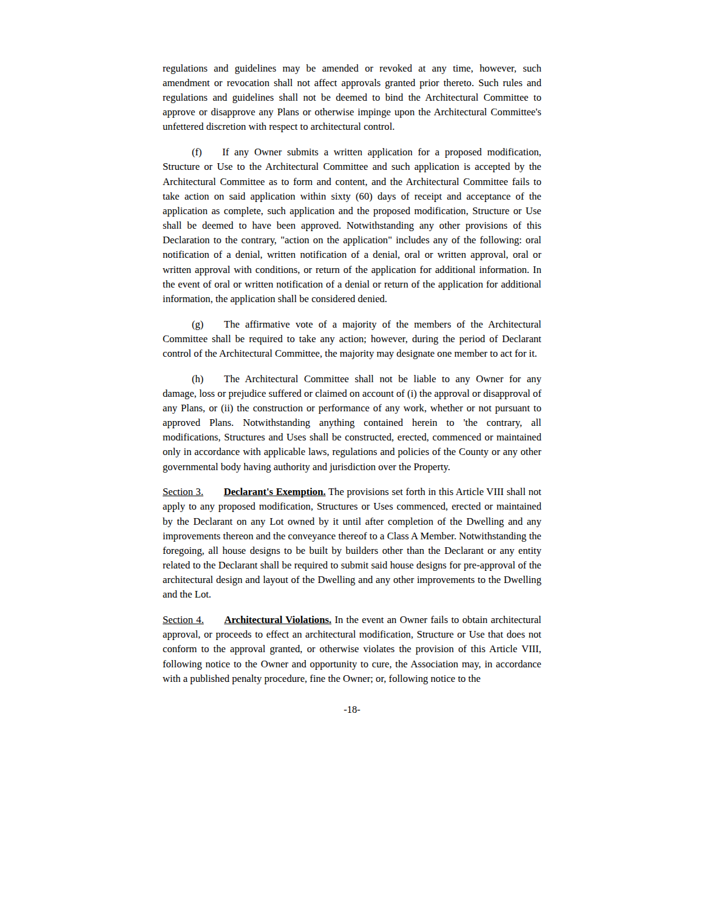regulations and guidelines may be amended or revoked at any time, however, such amendment or revocation shall not affect approvals granted prior thereto. Such rules and regulations and guidelines shall not be deemed to bind the Architectural Committee to approve or disapprove any Plans or otherwise impinge upon the Architectural Committee's unfettered discretion with respect to architectural control.
(f) If any Owner submits a written application for a proposed modification, Structure or Use to the Architectural Committee and such application is accepted by the Architectural Committee as to form and content, and the Architectural Committee fails to take action on said application within sixty (60) days of receipt and acceptance of the application as complete, such application and the proposed modification, Structure or Use shall be deemed to have been approved. Notwithstanding any other provisions of this Declaration to the contrary, "action on the application" includes any of the following: oral notification of a denial, written notification of a denial, oral or written approval, oral or written approval with conditions, or return of the application for additional information. In the event of oral or written notification of a denial or return of the application for additional information, the application shall be considered denied.
(g) The affirmative vote of a majority of the members of the Architectural Committee shall be required to take any action; however, during the period of Declarant control of the Architectural Committee, the majority may designate one member to act for it.
(h) The Architectural Committee shall not be liable to any Owner for any damage, loss or prejudice suffered or claimed on account of (i) the approval or disapproval of any Plans, or (ii) the construction or performance of any work, whether or not pursuant to approved Plans. Notwithstanding anything contained herein to 'the contrary, all modifications, Structures and Uses shall be constructed, erected, commenced or maintained only in accordance with applicable laws, regulations and policies of the County or any other governmental body having authority and jurisdiction over the Property.
Section 3. Declarant's Exemption. The provisions set forth in this Article VIII shall not apply to any proposed modification, Structures or Uses commenced, erected or maintained by the Declarant on any Lot owned by it until after completion of the Dwelling and any improvements thereon and the conveyance thereof to a Class A Member. Notwithstanding the foregoing, all house designs to be built by builders other than the Declarant or any entity related to the Declarant shall be required to submit said house designs for pre-approval of the architectural design and layout of the Dwelling and any other improvements to the Dwelling and the Lot.
Section 4. Architectural Violations. In the event an Owner fails to obtain architectural approval, or proceeds to effect an architectural modification, Structure or Use that does not conform to the approval granted, or otherwise violates the provision of this Article VIII, following notice to the Owner and opportunity to cure, the Association may, in accordance with a published penalty procedure, fine the Owner; or, following notice to the
-18-